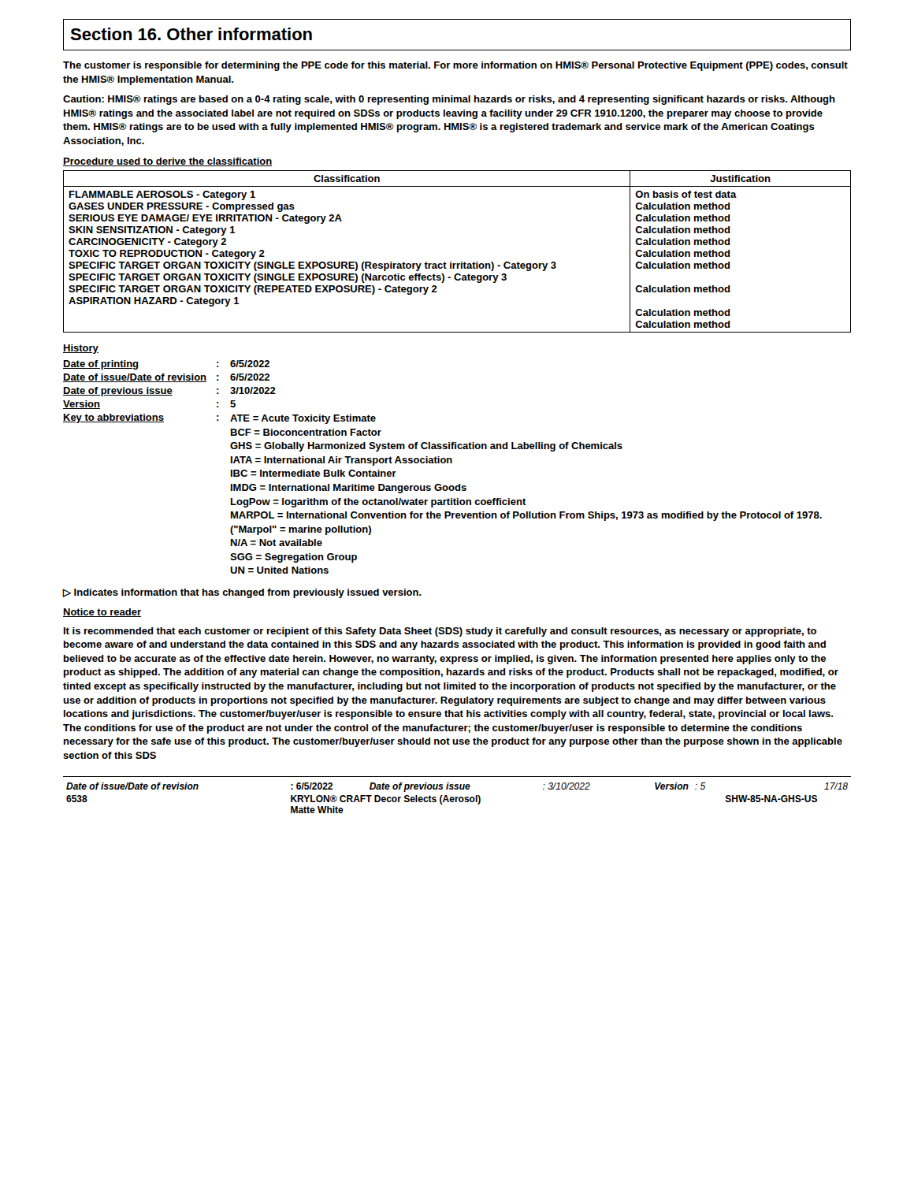Section 16. Other information
The customer is responsible for determining the PPE code for this material. For more information on HMIS® Personal Protective Equipment (PPE) codes, consult the HMIS® Implementation Manual.
Caution: HMIS® ratings are based on a 0-4 rating scale, with 0 representing minimal hazards or risks, and 4 representing significant hazards or risks. Although HMIS® ratings and the associated label are not required on SDSs or products leaving a facility under 29 CFR 1910.1200, the preparer may choose to provide them. HMIS® ratings are to be used with a fully implemented HMIS® program. HMIS® is a registered trademark and service mark of the American Coatings Association, Inc.
Procedure used to derive the classification
| Classification | Justification |
| --- | --- |
| FLAMMABLE AEROSOLS - Category 1 GASES UNDER PRESSURE - Compressed gas SERIOUS EYE DAMAGE/ EYE IRRITATION - Category 2A SKIN SENSITIZATION - Category 1 CARCINOGENICITY - Category 2 TOXIC TO REPRODUCTION - Category 2 SPECIFIC TARGET ORGAN TOXICITY (SINGLE EXPOSURE) (Respiratory tract irritation) - Category 3 SPECIFIC TARGET ORGAN TOXICITY (SINGLE EXPOSURE) (Narcotic effects) - Category 3 SPECIFIC TARGET ORGAN TOXICITY (REPEATED EXPOSURE) - Category 2 ASPIRATION HAZARD - Category 1 | On basis of test data Calculation method Calculation method Calculation method Calculation method Calculation method Calculation method Calculation method Calculation method Calculation method |
History
| Date of printing | : | 6/5/2022 |
| Date of issue/Date of revision | : | 6/5/2022 |
| Date of previous issue | : | 3/10/2022 |
| Version | : | 5 |
| Key to abbreviations | : | ATE = Acute Toxicity Estimate BCF = Bioconcentration Factor GHS = Globally Harmonized System of Classification and Labelling of Chemicals IATA = International Air Transport Association IBC = Intermediate Bulk Container IMDG = International Maritime Dangerous Goods LogPow = logarithm of the octanol/water partition coefficient MARPOL = International Convention for the Prevention of Pollution From Ships, 1973 as modified by the Protocol of 1978. ("Marpol" = marine pollution) N/A = Not available SGG = Segregation Group UN = United Nations |
▷ Indicates information that has changed from previously issued version.
Notice to reader
It is recommended that each customer or recipient of this Safety Data Sheet (SDS) study it carefully and consult resources, as necessary or appropriate, to become aware of and understand the data contained in this SDS and any hazards associated with the product. This information is provided in good faith and believed to be accurate as of the effective date herein. However, no warranty, express or implied, is given. The information presented here applies only to the product as shipped. The addition of any material can change the composition, hazards and risks of the product. Products shall not be repackaged, modified, or tinted except as specifically instructed by the manufacturer, including but not limited to the incorporation of products not specified by the manufacturer, or the use or addition of products in proportions not specified by the manufacturer. Regulatory requirements are subject to change and may differ between various locations and jurisdictions. The customer/buyer/user is responsible to ensure that his activities comply with all country, federal, state, provincial or local laws. The conditions for use of the product are not under the control of the manufacturer; the customer/buyer/user is responsible to determine the conditions necessary for the safe use of this product. The customer/buyer/user should not use the product for any purpose other than the purpose shown in the applicable section of this SDS
| Date of issue/Date of revision | : 6/5/2022 | Date of previous issue | : 3/10/2022 | Version | : 5 | 17/18 |
| 6538 | KRYLON® CRAFT Decor Selects (Aerosol) Matte White | SHW-85-NA-GHS-US |